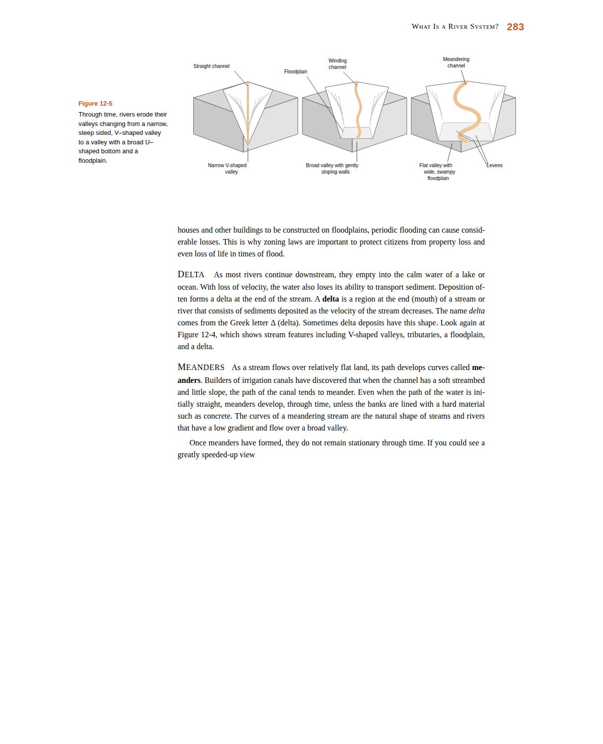What Is a River System? 283
Figure 12-5 Through time, rivers erode their valleys changing from a narrow, steep sided, V–shaped valley to a valley with a broad U–shaped bottom and a floodplain.
Straight channel Narrow V-shaped valley Floodplain Winding channel Broad valley with gently sloping walls Meandering channel Levees Flat valley with wide, swampy floodplain
houses and other buildings to be constructed on floodplains, periodic flooding can cause considerable losses. This is why zoning laws are important to protect citizens from property loss and even loss of life in times of flood.
DELTA As most rivers continue downstream, they empty into the calm water of a lake or ocean. With loss of velocity, the water also loses its ability to transport sediment. Deposition often forms a delta at the end of the stream. A delta is a region at the end (mouth) of a stream or river that consists of sediments deposited as the velocity of the stream decreases. The name delta comes from the Greek letter Δ (delta). Sometimes delta deposits have this shape. Look again at Figure 12-4, which shows stream features including V-shaped valleys, tributaries, a floodplain, and a delta.
MEANDERS As a stream flows over relatively flat land, its path develops curves called meanders. Builders of irrigation canals have discovered that when the channel has a soft streambed and little slope, the path of the canal tends to meander. Even when the path of the water is initially straight, meanders develop, through time, unless the banks are lined with a hard material such as concrete. The curves of a meandering stream are the natural shape of steams and rivers that have a low gradient and flow over a broad valley.
Once meanders have formed, they do not remain stationary through time. If you could see a greatly speeded-up view